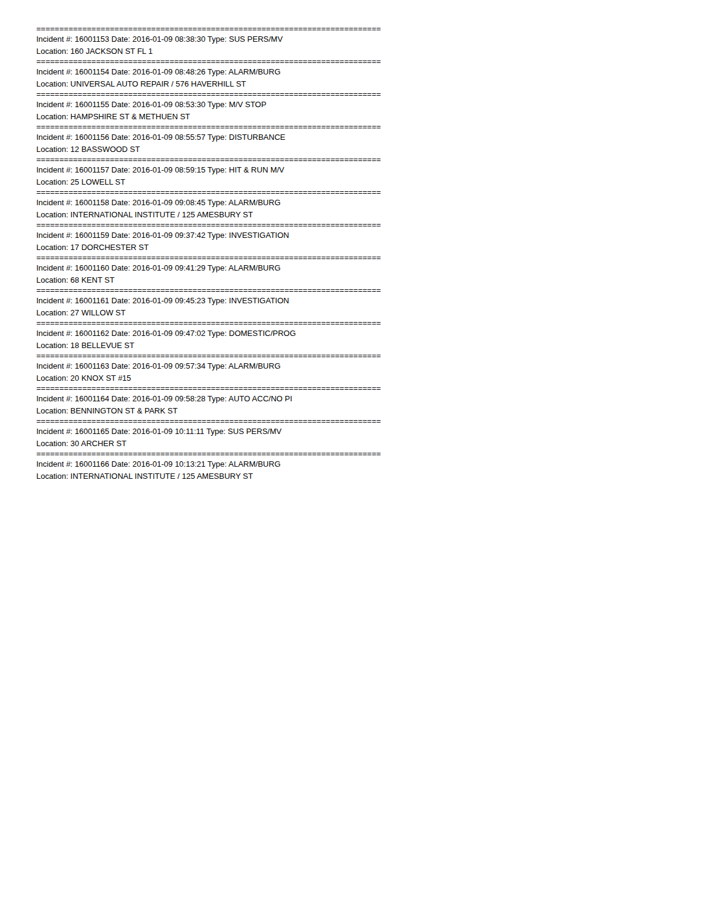===========================================================================
Incident #: 16001153 Date: 2016-01-09 08:38:30 Type: SUS PERS/MV
Location: 160 JACKSON ST FL 1
===========================================================================
Incident #: 16001154 Date: 2016-01-09 08:48:26 Type: ALARM/BURG
Location: UNIVERSAL AUTO REPAIR / 576 HAVERHILL ST
===========================================================================
Incident #: 16001155 Date: 2016-01-09 08:53:30 Type: M/V STOP
Location: HAMPSHIRE ST & METHUEN ST
===========================================================================
Incident #: 16001156 Date: 2016-01-09 08:55:57 Type: DISTURBANCE
Location: 12 BASSWOOD ST
===========================================================================
Incident #: 16001157 Date: 2016-01-09 08:59:15 Type: HIT & RUN M/V
Location: 25 LOWELL ST
===========================================================================
Incident #: 16001158 Date: 2016-01-09 09:08:45 Type: ALARM/BURG
Location: INTERNATIONAL INSTITUTE / 125 AMESBURY ST
===========================================================================
Incident #: 16001159 Date: 2016-01-09 09:37:42 Type: INVESTIGATION
Location: 17 DORCHESTER ST
===========================================================================
Incident #: 16001160 Date: 2016-01-09 09:41:29 Type: ALARM/BURG
Location: 68 KENT ST
===========================================================================
Incident #: 16001161 Date: 2016-01-09 09:45:23 Type: INVESTIGATION
Location: 27 WILLOW ST
===========================================================================
Incident #: 16001162 Date: 2016-01-09 09:47:02 Type: DOMESTIC/PROG
Location: 18 BELLEVUE ST
===========================================================================
Incident #: 16001163 Date: 2016-01-09 09:57:34 Type: ALARM/BURG
Location: 20 KNOX ST #15
===========================================================================
Incident #: 16001164 Date: 2016-01-09 09:58:28 Type: AUTO ACC/NO PI
Location: BENNINGTON ST & PARK ST
===========================================================================
Incident #: 16001165 Date: 2016-01-09 10:11:11 Type: SUS PERS/MV
Location: 30 ARCHER ST
===========================================================================
Incident #: 16001166 Date: 2016-01-09 10:13:21 Type: ALARM/BURG
Location: INTERNATIONAL INSTITUTE / 125 AMESBURY ST